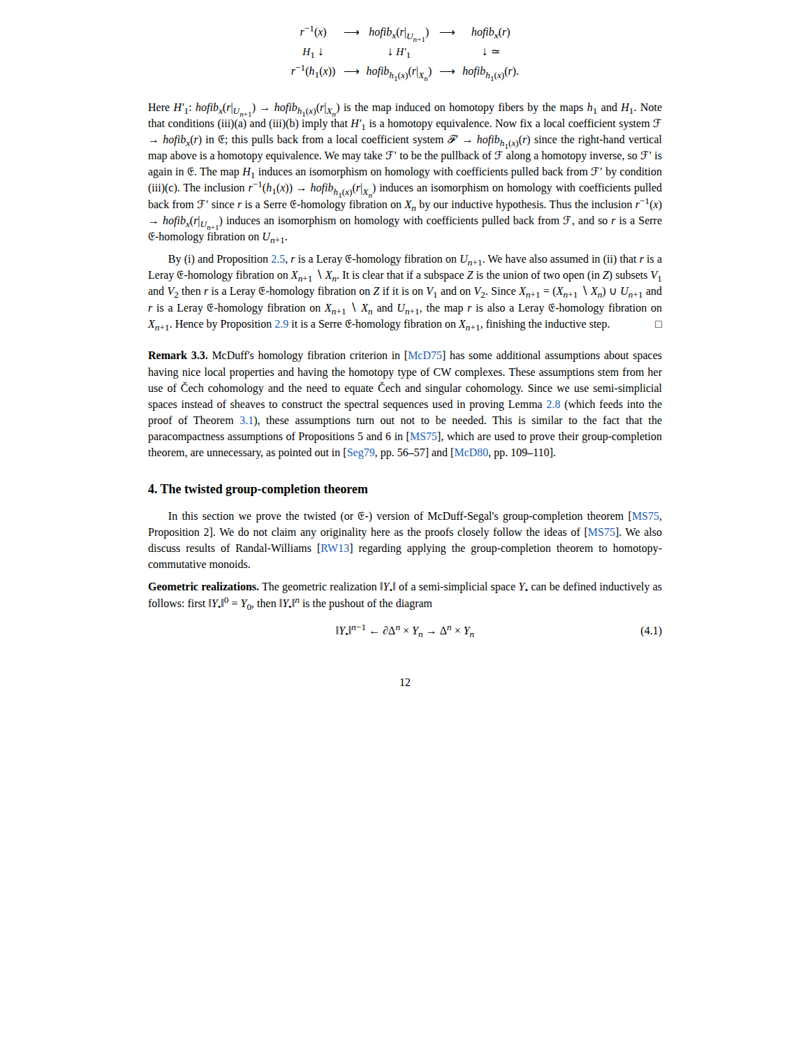| r −1 ( x ) | ⟶ | hofib x ( r / U n +1 ) | ⟶ | hofib x ( r ) |
| H 1 ↓ | | ↓ H′ 1 | | ↓ ≃ |
| r −1 ( h 1 ( x )) | ⟶ | hofib h 1 ( x ) ( r / X n ) | ⟶ | hofib h 1 ( x ) ( r ). |
Here H′1: hofibx(r|Un+1) → hofibh1(x)(r|Xn) is the map induced on homotopy fibers by the maps h1 and H1. Note that conditions (iii)(a) and (iii)(b) imply that H′1 is a homotopy equivalence. Now fix a local coefficient system ℱ → hofibx(r) in 𝔈; this pulls back from a local coefficient system ℱ′ → hofibh1(x)(r) since the right-hand vertical map above is a homotopy equivalence. We may take ℱ′ to be the pullback of ℱ along a homotopy inverse, so ℱ′ is again in 𝔈. The map H1 induces an isomorphism on homology with coefficients pulled back from ℱ′ by condition (iii)(c). The inclusion r−1(h1(x)) → hofibh1(x)(r|Xn) induces an isomorphism on homology with coefficients pulled back from ℱ′ since r is a Serre 𝔈-homology fibration on Xn by our inductive hypothesis. Thus the inclusion r−1(x) → hofibx(r|Un+1) induces an isomorphism on homology with coefficients pulled back from ℱ, and so r is a Serre 𝔈-homology fibration on Un+1.
By (i) and Proposition 2.5, r is a Leray 𝔈-homology fibration on Un+1. We have also assumed in (ii) that r is a Leray 𝔈-homology fibration on Xn+1 ∖ Xn. It is clear that if a subspace Z is the union of two open (in Z) subsets V1 and V2 then r is a Leray 𝔈-homology fibration on Z if it is on V1 and on V2. Since Xn+1 = (Xn+1 ∖ Xn) ∪ Un+1 and r is a Leray 𝔈-homology fibration on Xn+1 ∖ Xn and Un+1, the map r is also a Leray 𝔈-homology fibration on Xn+1. Hence by Proposition 2.9 it is a Serre 𝔈-homology fibration on Xn+1, finishing the inductive step. □
Remark 3.3. McDuff's homology fibration criterion in [McD75] has some additional assumptions about spaces having nice local properties and having the homotopy type of CW complexes. These assumptions stem from her use of Čech cohomology and the need to equate Čech and singular cohomology. Since we use semi-simplicial spaces instead of sheaves to construct the spectral sequences used in proving Lemma 2.8 (which feeds into the proof of Theorem 3.1), these assumptions turn out not to be needed. This is similar to the fact that the paracompactness assumptions of Propositions 5 and 6 in [MS75], which are used to prove their group-completion theorem, are unnecessary, as pointed out in [Seg79, pp. 56–57] and [McD80, pp. 109–110].
4. The twisted group-completion theorem
In this section we prove the twisted (or 𝔈-) version of McDuff-Segal's group-completion theorem [MS75, Proposition 2]. We do not claim any originality here as the proofs closely follow the ideas of [MS75]. We also discuss results of Randal-Williams [RW13] regarding applying the group-completion theorem to homotopy-commutative monoids.
Geometric realizations. The geometric realization ‖Y•‖ of a semi-simplicial space Y• can be defined inductively as follows: first ‖Y•‖0 = Y0, then ‖Y•‖n is the pushout of the diagram
‖Y•‖n−1 ← ∂Δn × Yn → Δn × Yn (4.1)
12